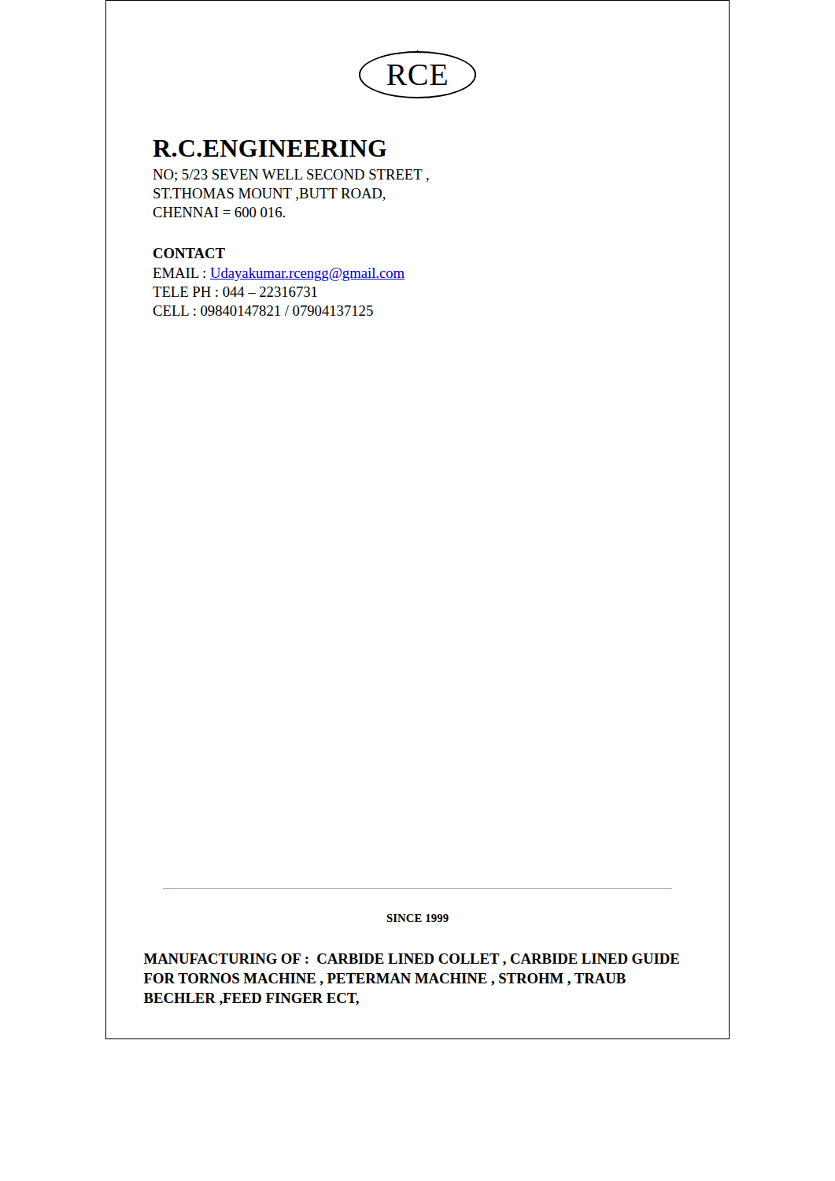. RCE
R.C.ENGINEERING
NO; 5/23 SEVEN WELL SECOND STREET ,
ST.THOMAS MOUNT ,BUTT ROAD,
CHENNAI = 600 016.
CONTACT
EMAIL : Udayakumar.rcengg@gmail.com
TELE PH : 044 – 22316731
CELL : 09840147821 / 07904137125
SINCE 1999
MANUFACTURING OF : CARBIDE LINED COLLET , CARBIDE LINED GUIDE FOR TORNOS MACHINE , PETERMAN MACHINE , STROHM , TRAUB BECHLER ,FEED FINGER ECT,